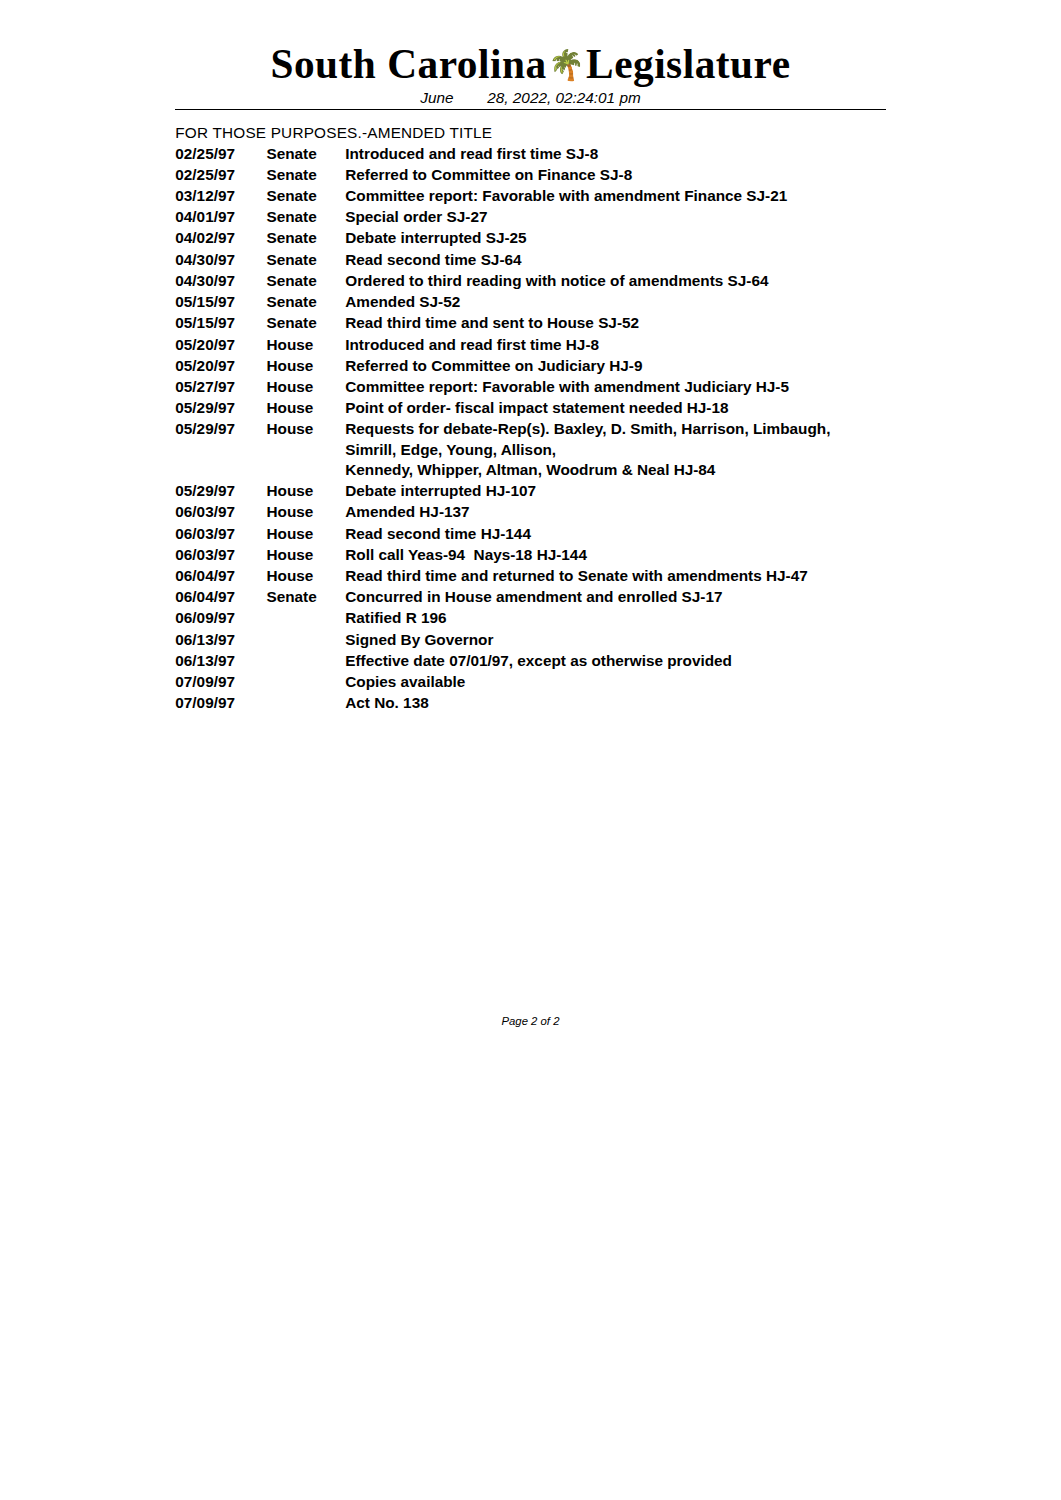South Carolina🌴Legislature
June 28, 2022, 02:24:01 pm
FOR THOSE PURPOSES.-AMENDED TITLE
| 02/25/97 | Senate | Introduced and read first time SJ-8 |
| 02/25/97 | Senate | Referred to Committee on Finance SJ-8 |
| 03/12/97 | Senate | Committee report: Favorable with amendment Finance SJ-21 |
| 04/01/97 | Senate | Special order SJ-27 |
| 04/02/97 | Senate | Debate interrupted SJ-25 |
| 04/30/97 | Senate | Read second time SJ-64 |
| 04/30/97 | Senate | Ordered to third reading with notice of amendments SJ-64 |
| 05/15/97 | Senate | Amended SJ-52 |
| 05/15/97 | Senate | Read third time and sent to House SJ-52 |
| 05/20/97 | House | Introduced and read first time HJ-8 |
| 05/20/97 | House | Referred to Committee on Judiciary HJ-9 |
| 05/27/97 | House | Committee report: Favorable with amendment Judiciary HJ-5 |
| 05/29/97 | House | Point of order- fiscal impact statement needed HJ-18 |
| 05/29/97 | House | Requests for debate-Rep(s). Baxley, D. Smith, Harrison, Limbaugh, Simrill, Edge, Young, Allison, Kennedy, Whipper, Altman, Woodrum & Neal HJ-84 |
| 05/29/97 | House | Debate interrupted HJ-107 |
| 06/03/97 | House | Amended HJ-137 |
| 06/03/97 | House | Read second time HJ-144 |
| 06/03/97 | House | Roll call Yeas-94 Nays-18 HJ-144 |
| 06/04/97 | House | Read third time and returned to Senate with amendments HJ-47 |
| 06/04/97 | Senate | Concurred in House amendment and enrolled SJ-17 |
| 06/09/97 | | Ratified R 196 |
| 06/13/97 | | Signed By Governor |
| 06/13/97 | | Effective date 07/01/97, except as otherwise provided |
| 07/09/97 | | Copies available |
| 07/09/97 | | Act No. 138 |
Page 2 of 2